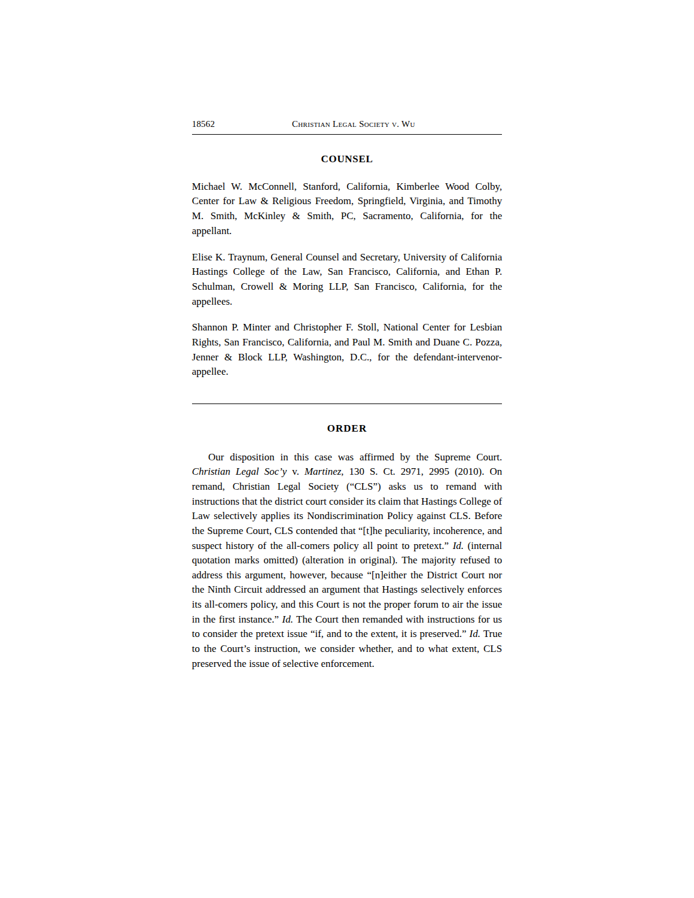18562 Christian Legal Society v. Wu
COUNSEL
Michael W. McConnell, Stanford, California, Kimberlee Wood Colby, Center for Law & Religious Freedom, Springfield, Virginia, and Timothy M. Smith, McKinley & Smith, PC, Sacramento, California, for the appellant.
Elise K. Traynum, General Counsel and Secretary, University of California Hastings College of the Law, San Francisco, California, and Ethan P. Schulman, Crowell & Moring LLP, San Francisco, California, for the appellees.
Shannon P. Minter and Christopher F. Stoll, National Center for Lesbian Rights, San Francisco, California, and Paul M. Smith and Duane C. Pozza, Jenner & Block LLP, Washington, D.C., for the defendant-intervenor-appellee.
ORDER
Our disposition in this case was affirmed by the Supreme Court. Christian Legal Soc’y v. Martinez, 130 S. Ct. 2971, 2995 (2010). On remand, Christian Legal Society (“CLS”) asks us to remand with instructions that the district court consider its claim that Hastings College of Law selectively applies its Nondiscrimination Policy against CLS. Before the Supreme Court, CLS contended that “[t]he peculiarity, incoherence, and suspect history of the all-comers policy all point to pretext.” Id. (internal quotation marks omitted) (alteration in original). The majority refused to address this argument, however, because “[n]either the District Court nor the Ninth Circuit addressed an argument that Hastings selectively enforces its all-comers policy, and this Court is not the proper forum to air the issue in the first instance.” Id. The Court then remanded with instructions for us to consider the pretext issue “if, and to the extent, it is preserved.” Id. True to the Court’s instruction, we consider whether, and to what extent, CLS preserved the issue of selective enforcement.